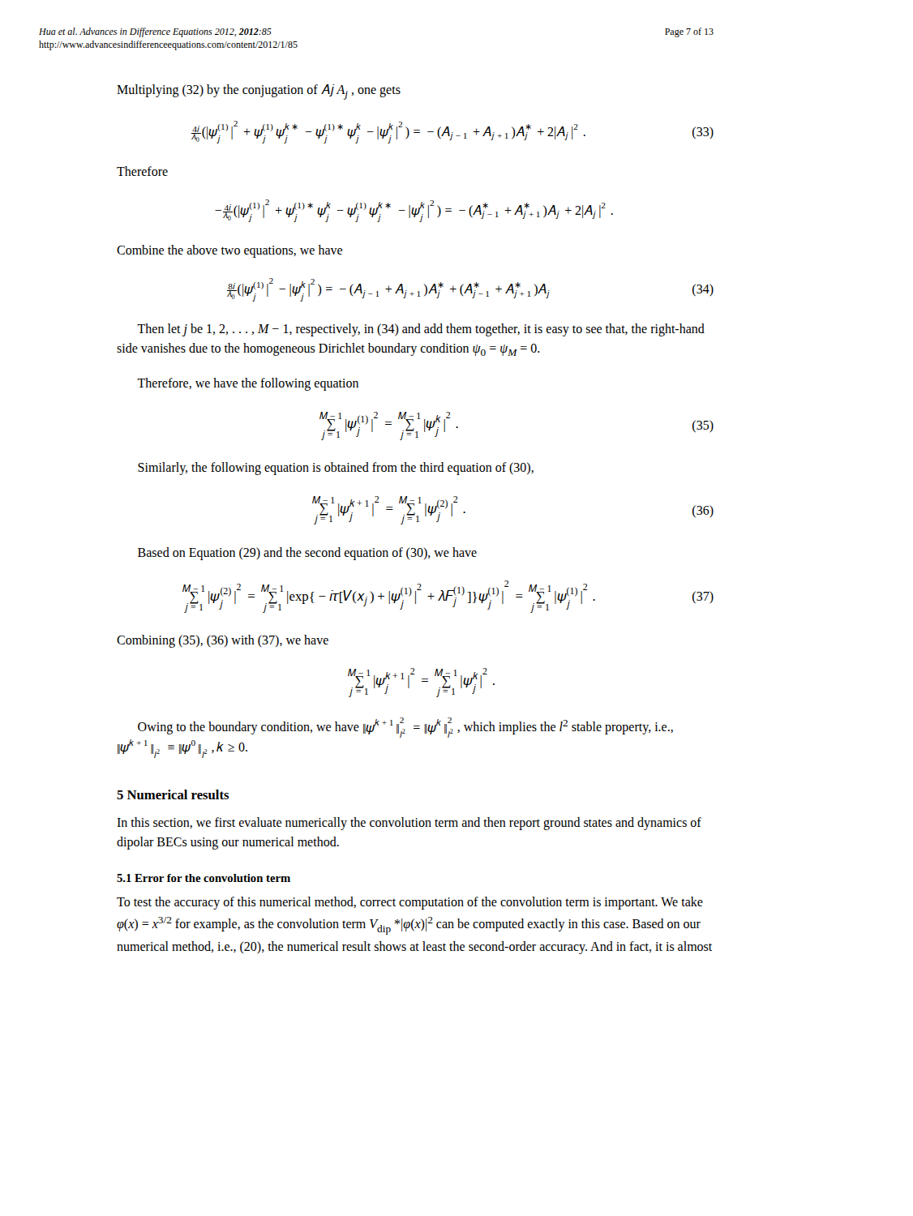Hua et al. Advances in Difference Equations 2012, 2012:85
http://www.advancesindifferenceequations.com/content/2012/1/85
Page 7 of 13
Multiplying (32) by the conjugation of Aj Aj , one gets
4iλ0 ( |ψj(1)|2 + ψj(1) ψjk∗ − ψj(1)∗ ψjk − |ψjk|2 ) = − (Aj−1+Aj+1) Aj∗ + 2 |Aj|2 .
(33)
Therefore
− 4iλ0 ( |ψj(1)|2 + ψj(1)∗ ψjk − ψj(1) ψjk∗ − |ψjk|2 ) = − (Aj−1∗+Aj+1∗) Aj + 2 |Aj|2 .
Combine the above two equations, we have
8iλ0 ( |ψj(1)|2 − |ψjk|2 ) = − (Aj−1+Aj+1) Aj∗ + (Aj−1∗+Aj+1∗) Aj
(34)
Then let j be 1, 2, . . . , M − 1, respectively, in (34) and add them together, it is easy to see that, the right-hand side vanishes due to the homogeneous Dirichlet boundary condition ψ0 = ψM = 0.
Therefore, we have the following equation
∑ j=1 M−1 |ψj(1)|2 = ∑ j=1 M−1 |ψjk|2 .
(35)
Similarly, the following equation is obtained from the third equation of (30),
∑ j=1 M−1 |ψjk+1|2 = ∑ j=1 M−1 |ψj(2)|2 .
(36)
Based on Equation (29) and the second equation of (30), we have
∑ j=1 M−1 |ψj(2)|2 = ∑ j=1 M−1 | exp { −iτ [ V(xj) + |ψj(1)|2 + λFj(1) ] } ψj(1) | 2 = ∑ j=1 M−1 |ψj(1)|2 .
(37)
Combining (35), (36) with (37), we have
∑ j=1 M−1 |ψjk+1|2 = ∑ j=1 M−1 |ψjk|2 .
Owing to the boundary condition, we have ‖ψk+1‖l22 = ‖ψk‖l22 , which implies the l2 stable property, i.e., ‖ψk+1‖l2 ≡ ‖ψ0‖l2 , k≥0 .
5 Numerical results
In this section, we first evaluate numerically the convolution term and then report ground states and dynamics of dipolar BECs using our numerical method.
5.1 Error for the convolution term
To test the accuracy of this numerical method, correct computation of the convolution term is important. We take φ(x) = x3/2 for example, as the convolution term Vdip *|φ(x)|2 can be computed exactly in this case. Based on our numerical method, i.e., (20), the numerical result shows at least the second-order accuracy. And in fact, it is almost